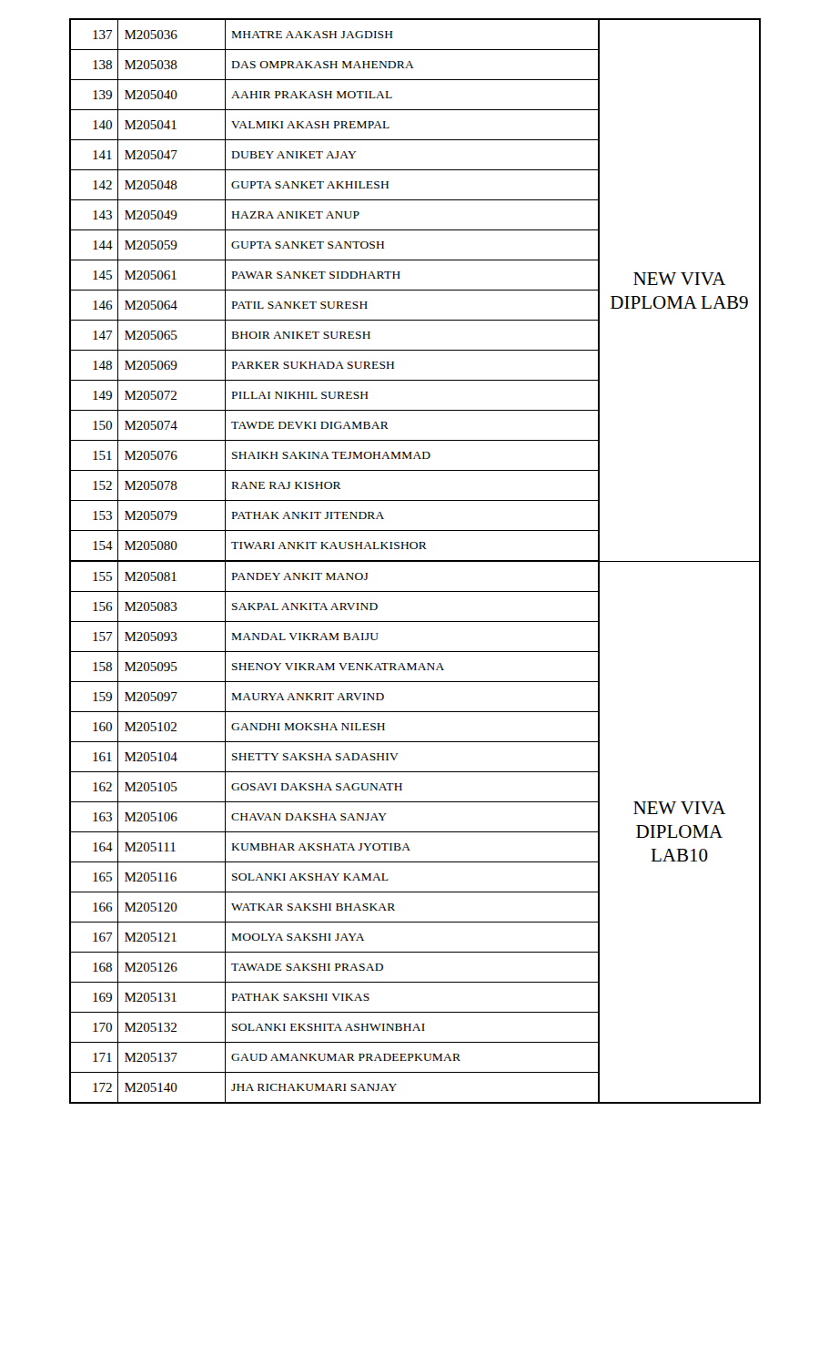| 137 | M205036 | MHATRE AAKASH JAGDISH | NEW VIVA DIPLOMA LAB9 |
| 138 | M205038 | DAS OMPRAKASH MAHENDRA |
| 139 | M205040 | AAHIR PRAKASH MOTILAL |
| 140 | M205041 | VALMIKI AKASH PREMPAL |
| 141 | M205047 | DUBEY ANIKET AJAY |
| 142 | M205048 | GUPTA SANKET AKHILESH |
| 143 | M205049 | HAZRA ANIKET ANUP |
| 144 | M205059 | GUPTA SANKET SANTOSH |
| 145 | M205061 | PAWAR SANKET SIDDHARTH |
| 146 | M205064 | PATIL SANKET SURESH |
| 147 | M205065 | BHOIR ANIKET SURESH |
| 148 | M205069 | PARKER SUKHADA SURESH |
| 149 | M205072 | PILLAI NIKHIL SURESH |
| 150 | M205074 | TAWDE DEVKI DIGAMBAR |
| 151 | M205076 | SHAIKH SAKINA TEJMOHAMMAD |
| 152 | M205078 | RANE RAJ KISHOR |
| 153 | M205079 | PATHAK ANKIT JITENDRA |
| 154 | M205080 | TIWARI ANKIT KAUSHALKISHOR |
| 155 | M205081 | PANDEY ANKIT MANOJ | NEW VIVA DIPLOMA LAB10 |
| 156 | M205083 | SAKPAL ANKITA ARVIND |
| 157 | M205093 | MANDAL VIKRAM BAIJU |
| 158 | M205095 | SHENOY VIKRAM VENKATRAMANA |
| 159 | M205097 | MAURYA ANKRIT ARVIND |
| 160 | M205102 | GANDHI MOKSHA NILESH |
| 161 | M205104 | SHETTY SAKSHA SADASHIV |
| 162 | M205105 | GOSAVI DAKSHA SAGUNATH |
| 163 | M205106 | CHAVAN DAKSHA SANJAY |
| 164 | M205111 | KUMBHAR AKSHATA JYOTIBA |
| 165 | M205116 | SOLANKI AKSHAY KAMAL |
| 166 | M205120 | WATKAR SAKSHI BHASKAR |
| 167 | M205121 | MOOLYA SAKSHI JAYA |
| 168 | M205126 | TAWADE SAKSHI PRASAD |
| 169 | M205131 | PATHAK SAKSHI VIKAS |
| 170 | M205132 | SOLANKI EKSHITA ASHWINBHAI |
| 171 | M205137 | GAUD AMANKUMAR PRADEEPKUMAR |
| 172 | M205140 | JHA RICHAKUMARI SANJAY |